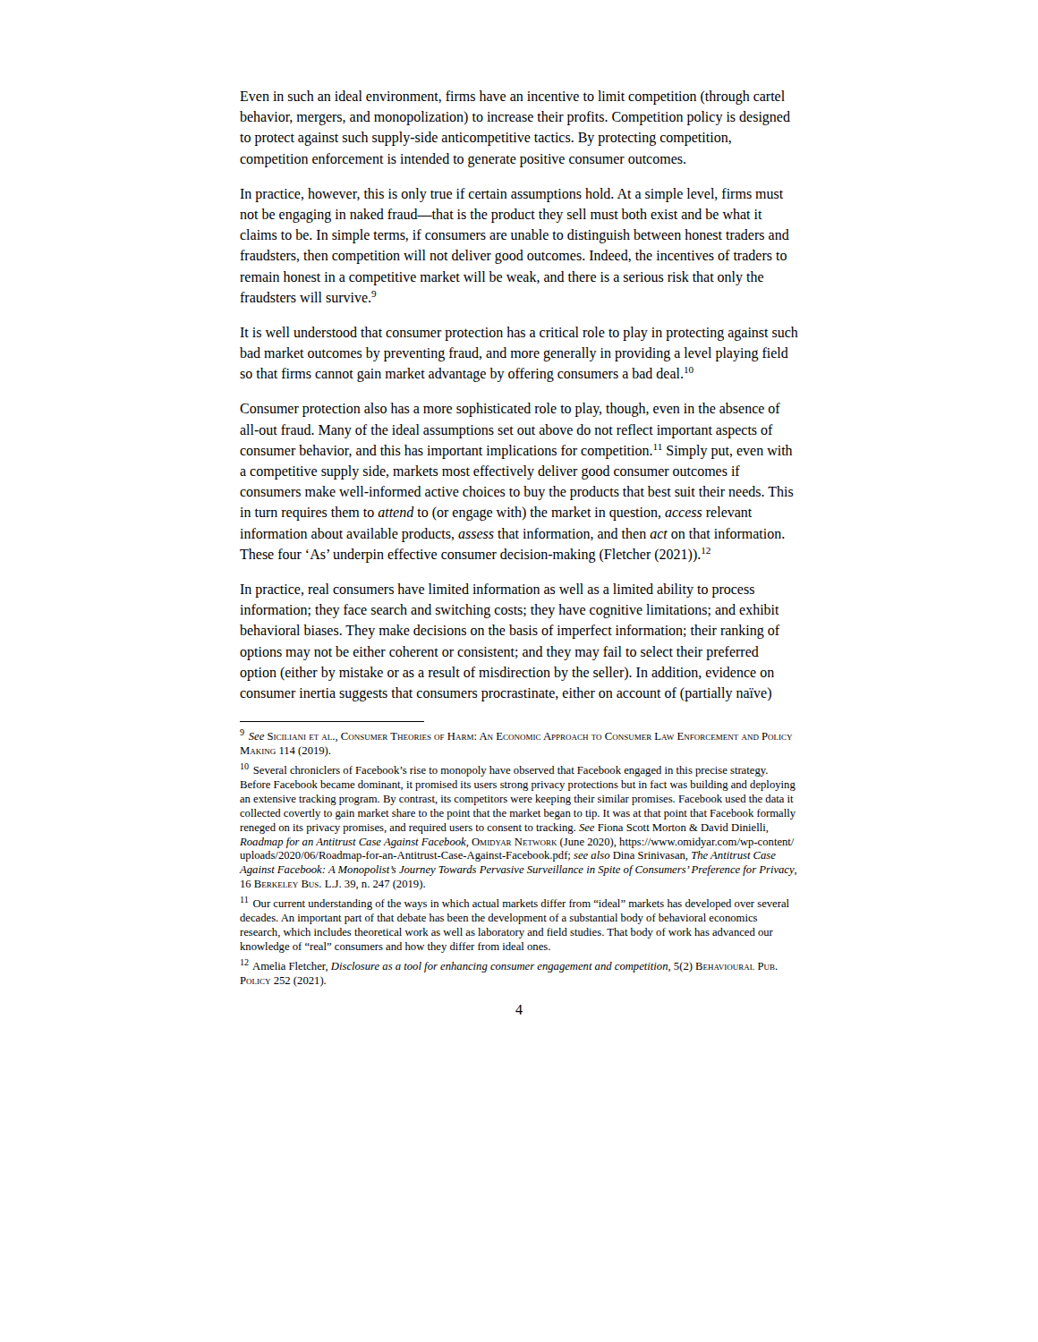Even in such an ideal environment, firms have an incentive to limit competition (through cartel behavior, mergers, and monopolization) to increase their profits. Competition policy is designed to protect against such supply-side anticompetitive tactics. By protecting competition, competition enforcement is intended to generate positive consumer outcomes.
In practice, however, this is only true if certain assumptions hold. At a simple level, firms must not be engaging in naked fraud—that is the product they sell must both exist and be what it claims to be. In simple terms, if consumers are unable to distinguish between honest traders and fraudsters, then competition will not deliver good outcomes. Indeed, the incentives of traders to remain honest in a competitive market will be weak, and there is a serious risk that only the fraudsters will survive.9
It is well understood that consumer protection has a critical role to play in protecting against such bad market outcomes by preventing fraud, and more generally in providing a level playing field so that firms cannot gain market advantage by offering consumers a bad deal.10
Consumer protection also has a more sophisticated role to play, though, even in the absence of all-out fraud. Many of the ideal assumptions set out above do not reflect important aspects of consumer behavior, and this has important implications for competition.11 Simply put, even with a competitive supply side, markets most effectively deliver good consumer outcomes if consumers make well-informed active choices to buy the products that best suit their needs. This in turn requires them to attend to (or engage with) the market in question, access relevant information about available products, assess that information, and then act on that information. These four ‘As’ underpin effective consumer decision-making (Fletcher (2021)).12
In practice, real consumers have limited information as well as a limited ability to process information; they face search and switching costs; they have cognitive limitations; and exhibit behavioral biases. They make decisions on the basis of imperfect information; their ranking of options may not be either coherent or consistent; and they may fail to select their preferred option (either by mistake or as a result of misdirection by the seller). In addition, evidence on consumer inertia suggests that consumers procrastinate, either on account of (partially naïve)
9 See Siciliani et al., Consumer Theories of Harm: An Economic Approach to Consumer Law Enforcement and Policy Making 114 (2019).
10 Several chroniclers of Facebook’s rise to monopoly have observed that Facebook engaged in this precise strategy. Before Facebook became dominant, it promised its users strong privacy protections but in fact was building and deploying an extensive tracking program. By contrast, its competitors were keeping their similar promises. Facebook used the data it collected covertly to gain market share to the point that the market began to tip. It was at that point that Facebook formally reneged on its privacy promises, and required users to consent to tracking. See Fiona Scott Morton & David Dinielli, Roadmap for an Antitrust Case Against Facebook, Omidyar Network (June 2020), https://www.omidyar.com/wp-content/uploads/2020/06/Roadmap-for-an-Antitrust-Case-Against-Facebook.pdf; see also Dina Srinivasan, The Antitrust Case Against Facebook: A Monopolist’s Journey Towards Pervasive Surveillance in Spite of Consumers’ Preference for Privacy, 16 Berkeley Bus. L.J. 39, n. 247 (2019).
11 Our current understanding of the ways in which actual markets differ from “ideal” markets has developed over several decades. An important part of that debate has been the development of a substantial body of behavioral economics research, which includes theoretical work as well as laboratory and field studies. That body of work has advanced our knowledge of “real” consumers and how they differ from ideal ones.
12 Amelia Fletcher, Disclosure as a tool for enhancing consumer engagement and competition, 5(2) Behavioural Pub. Policy 252 (2021).
4